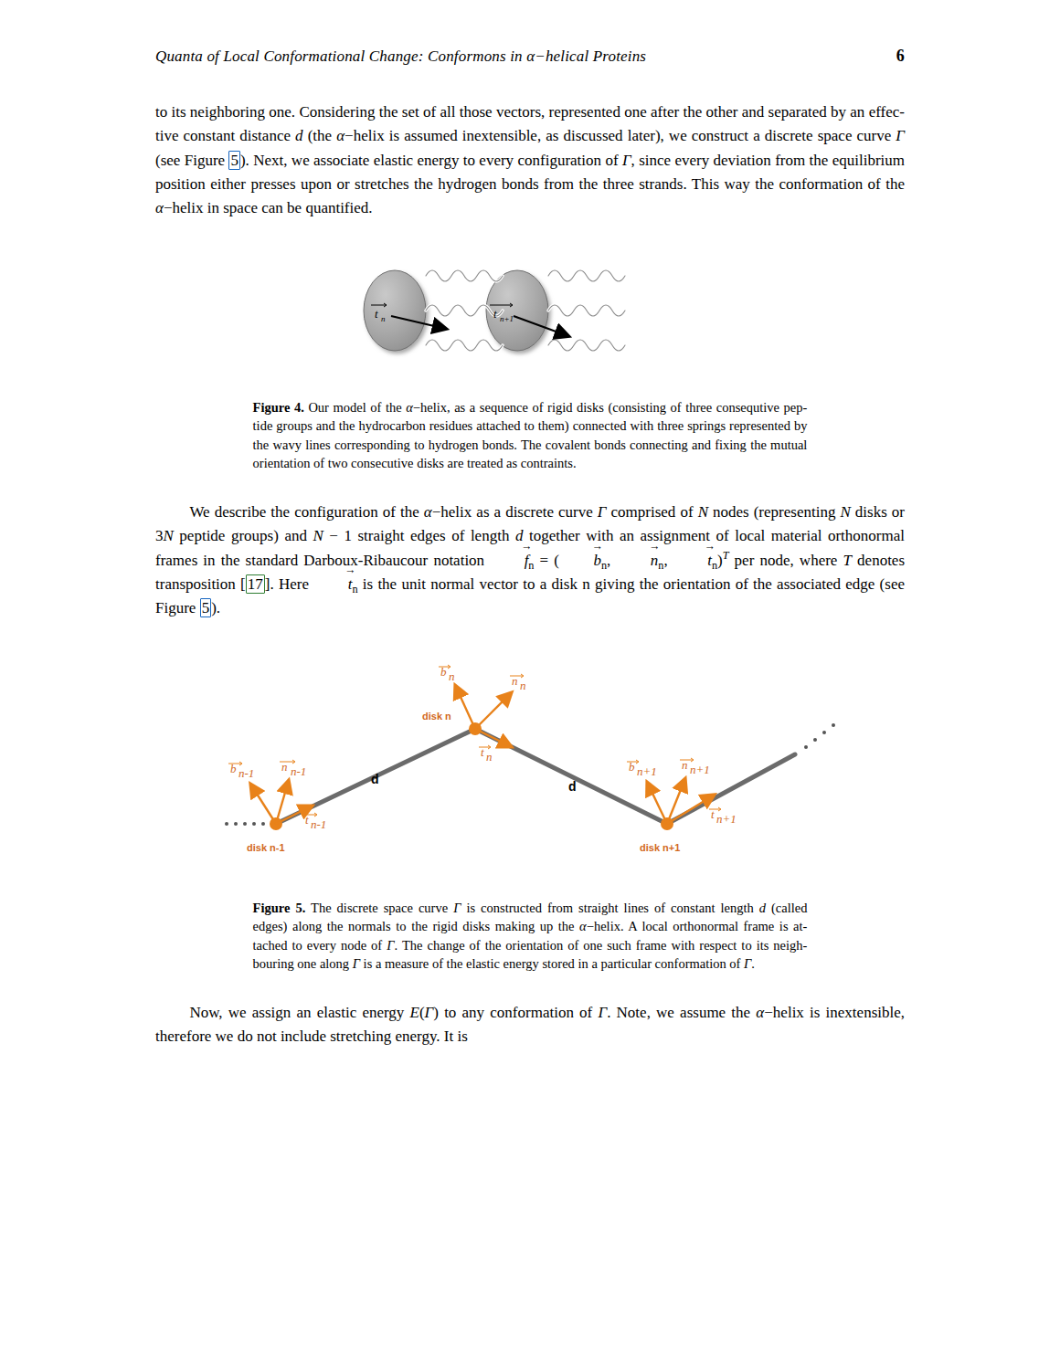Quanta of Local Conformational Change: Conformons in α−helical Proteins
6
to its neighboring one. Considering the set of all those vectors, represented one after the other and separated by an effective constant distance d (the α−helix is assumed inextensible, as discussed later), we construct a discrete space curve Γ (see Figure 5). Next, we associate elastic energy to every configuration of Γ, since every deviation from the equilibrium position either presses upon or stretches the hydrogen bonds from the three strands. This way the conformation of the α−helix in space can be quantified.
t n t n+1
Figure 4. Our model of the α−helix, as a sequence of rigid disks (consisting of three consequtive peptide groups and the hydrocarbon residues attached to them) connected with three springs represented by the wavy lines corresponding to hydrogen bonds. The covalent bonds connecting and fixing the mutual orientation of two consecutive disks are treated as contraints.
We describe the configuration of the α−helix as a discrete curve Γ comprised of N nodes (representing N disks or 3N peptide groups) and N − 1 straight edges of length d together with an assignment of local material orthonormal frames in the standard Darboux-Ribaucour notation fn = (bn, nn, tn)T per node, where T denotes transposition [17]. Here tn is the unit normal vector to a disk n giving the orientation of the associated edge (see Figure 5).
b n-1 n n-1 t n-1 disk n-1 b n n n t n disk n b n+1 n n+1 t n+1 disk n+1 d d
Figure 5. The discrete space curve Γ is constructed from straight lines of constant length d (called edges) along the normals to the rigid disks making up the α−helix. A local orthonormal frame is attached to every node of Γ. The change of the orientation of one such frame with respect to its neighbouring one along Γ is a measure of the elastic energy stored in a particular conformation of Γ.
Now, we assign an elastic energy E(Γ) to any conformation of Γ. Note, we assume the α−helix is inextensible, therefore we do not include stretching energy. It is